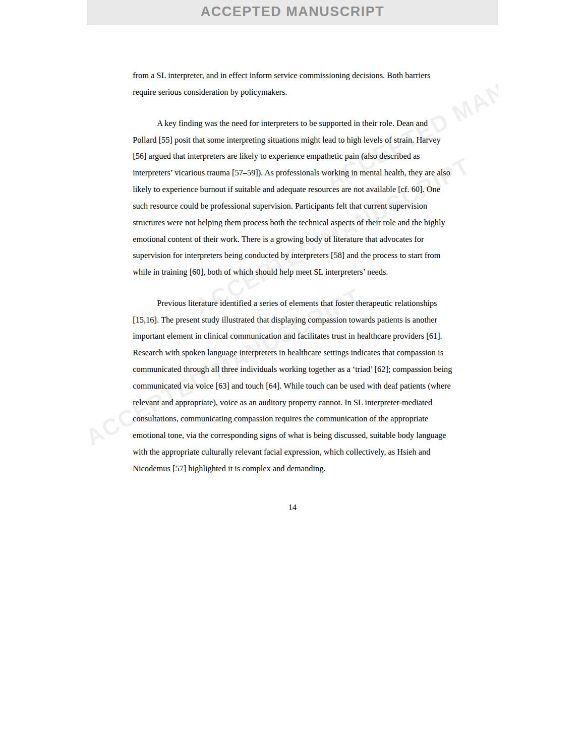ACCEPTED MANUSCRIPT
ACCEPTED MANUSCRIPT ACCEPTED MANUSCRIPT ACCEPTED MANUSCRIPT
from a SL interpreter, and in effect inform service commissioning decisions. Both barriers require serious consideration by policymakers.
A key finding was the need for interpreters to be supported in their role. Dean and Pollard [55] posit that some interpreting situations might lead to high levels of strain. Harvey [56] argued that interpreters are likely to experience empathetic pain (also described as interpreters’ vicarious trauma [57–59]). As professionals working in mental health, they are also likely to experience burnout if suitable and adequate resources are not available [cf. 60]. One such resource could be professional supervision. Participants felt that current supervision structures were not helping them process both the technical aspects of their role and the highly emotional content of their work. There is a growing body of literature that advocates for supervision for interpreters being conducted by interpreters [58] and the process to start from while in training [60], both of which should help meet SL interpreters’ needs.
Previous literature identified a series of elements that foster therapeutic relationships [15,16]. The present study illustrated that displaying compassion towards patients is another important element in clinical communication and facilitates trust in healthcare providers [61]. Research with spoken language interpreters in healthcare settings indicates that compassion is communicated through all three individuals working together as a ‘triad’ [62]; compassion being communicated via voice [63] and touch [64]. While touch can be used with deaf patients (where relevant and appropriate), voice as an auditory property cannot. In SL interpreter-mediated consultations, communicating compassion requires the communication of the appropriate emotional tone, via the corresponding signs of what is being discussed, suitable body language with the appropriate culturally relevant facial expression, which collectively, as Hsieh and Nicodemus [57] highlighted it is complex and demanding.
14